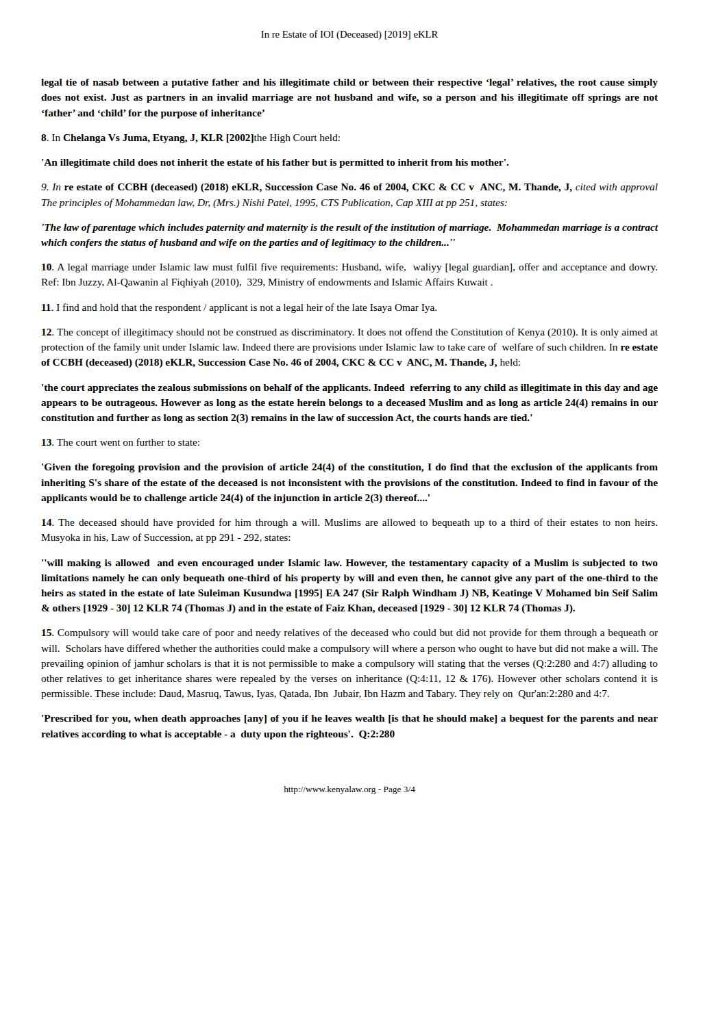In re Estate of IOI (Deceased) [2019] eKLR
legal tie of nasab between a putative father and his illegitimate child or between their respective ‘legal’ relatives, the root cause simply does not exist. Just as partners in an invalid marriage are not husband and wife, so a person and his illegitimate off springs are not ‘father’ and ‘child’ for the purpose of inheritance’
8. In Chelanga Vs Juma, Etyang, J, KLR [2002] the High Court held:
'An illegitimate child does not inherit the estate of his father but is permitted to inherit from his mother'.
9. In re estate of CCBH (deceased) (2018) eKLR, Succession Case No. 46 of 2004, CKC & CC v ANC, M. Thande, J, cited with approval The principles of Mohammedan law, Dr, (Mrs.) Nishi Patel, 1995, CTS Publication, Cap XIII at pp 251, states:
'The law of parentage which includes paternity and maternity is the result of the institution of marriage. Mohammedan marriage is a contract which confers the status of husband and wife on the parties and of legitimacy to the children...''
10. A legal marriage under Islamic law must fulfil five requirements: Husband, wife, waliyy [legal guardian], offer and acceptance and dowry. Ref: Ibn Juzzy, Al-Qawanin al Fiqhiyah (2010), 329, Ministry of endowments and Islamic Affairs Kuwait .
11. I find and hold that the respondent / applicant is not a legal heir of the late Isaya Omar Iya.
12. The concept of illegitimacy should not be construed as discriminatory. It does not offend the Constitution of Kenya (2010). It is only aimed at protection of the family unit under Islamic law. Indeed there are provisions under Islamic law to take care of welfare of such children. In re estate of CCBH (deceased) (2018) eKLR, Succession Case No. 46 of 2004, CKC & CC v ANC, M. Thande, J, held:
'the court appreciates the zealous submissions on behalf of the applicants. Indeed referring to any child as illegitimate in this day and age appears to be outrageous. However as long as the estate herein belongs to a deceased Muslim and as long as article 24(4) remains in our constitution and further as long as section 2(3) remains in the law of succession Act, the courts hands are tied.'
13. The court went on further to state:
'Given the foregoing provision and the provision of article 24(4) of the constitution, I do find that the exclusion of the applicants from inheriting S's share of the estate of the deceased is not inconsistent with the provisions of the constitution. Indeed to find in favour of the applicants would be to challenge article 24(4) of the injunction in article 2(3) thereof....'
14. The deceased should have provided for him through a will. Muslims are allowed to bequeath up to a third of their estates to non heirs. Musyoka in his, Law of Succession, at pp 291 - 292, states:
''will making is allowed and even encouraged under Islamic law. However, the testamentary capacity of a Muslim is subjected to two limitations namely he can only bequeath one-third of his property by will and even then, he cannot give any part of the one-third to the heirs as stated in the estate of late Suleiman Kusundwa [1995] EA 247 (Sir Ralph Windham J) NB, Keatinge V Mohamed bin Seif Salim & others [1929 - 30] 12 KLR 74 (Thomas J) and in the estate of Faiz Khan, deceased [1929 - 30] 12 KLR 74 (Thomas J).
15. Compulsory will would take care of poor and needy relatives of the deceased who could but did not provide for them through a bequeath or will. Scholars have differed whether the authorities could make a compulsory will where a person who ought to have but did not make a will. The prevailing opinion of jamhur scholars is that it is not permissible to make a compulsory will stating that the verses (Q:2:280 and 4:7) alluding to other relatives to get inheritance shares were repealed by the verses on inheritance (Q:4:11, 12 & 176). However other scholars contend it is permissible. These include: Daud, Masruq, Tawus, Iyas, Qatada, Ibn Jubair, Ibn Hazm and Tabary. They rely on Qur'an:2:280 and 4:7.
'Prescribed for you, when death approaches [any] of you if he leaves wealth [is that he should make] a bequest for the parents and near relatives according to what is acceptable - a duty upon the righteous'. Q:2:280
http://www.kenyalaw.org - Page 3/4